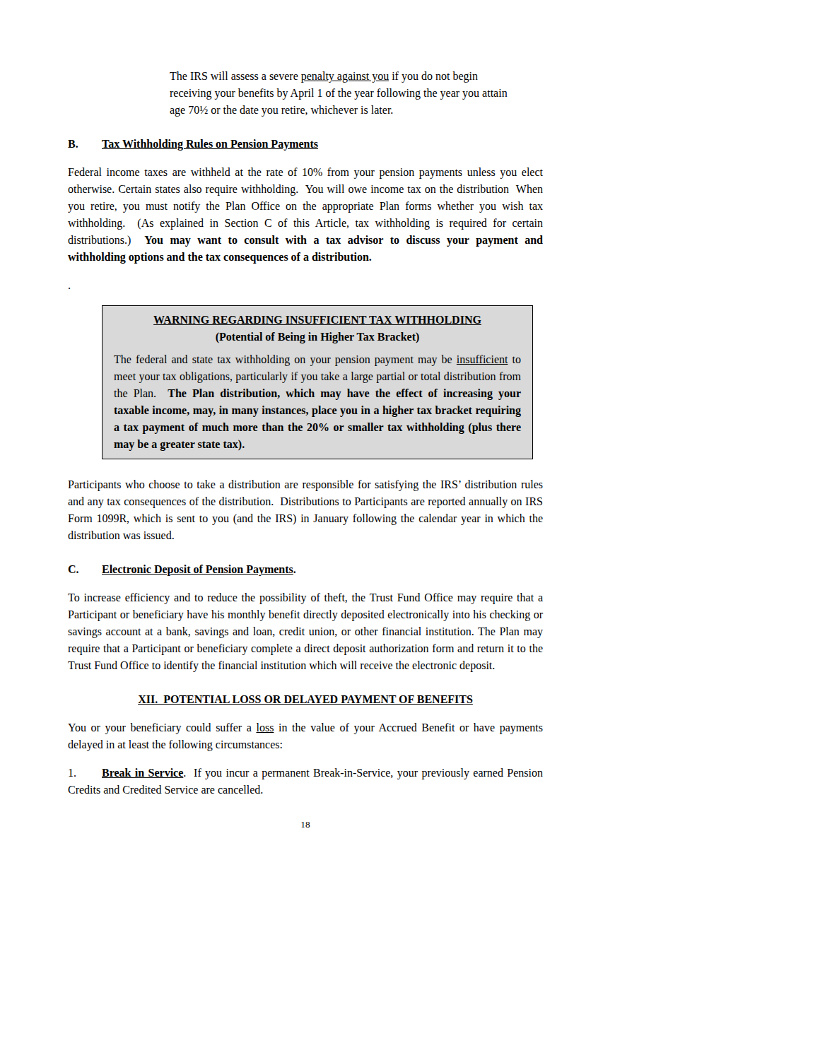The IRS will assess a severe penalty against you if you do not begin receiving your benefits by April 1 of the year following the year you attain age 70½ or the date you retire, whichever is later.
B. Tax Withholding Rules on Pension Payments
Federal income taxes are withheld at the rate of 10% from your pension payments unless you elect otherwise. Certain states also require withholding. You will owe income tax on the distribution When you retire, you must notify the Plan Office on the appropriate Plan forms whether you wish tax withholding. (As explained in Section C of this Article, tax withholding is required for certain distributions.) You may want to consult with a tax advisor to discuss your payment and withholding options and the tax consequences of a distribution.
.
WARNING REGARDING INSUFFICIENT TAX WITHHOLDING
(Potential of Being in Higher Tax Bracket)
The federal and state tax withholding on your pension payment may be insufficient to meet your tax obligations, particularly if you take a large partial or total distribution from the Plan. The Plan distribution, which may have the effect of increasing your taxable income, may, in many instances, place you in a higher tax bracket requiring a tax payment of much more than the 20% or smaller tax withholding (plus there may be a greater state tax).
Participants who choose to take a distribution are responsible for satisfying the IRS’ distribution rules and any tax consequences of the distribution. Distributions to Participants are reported annually on IRS Form 1099R, which is sent to you (and the IRS) in January following the calendar year in which the distribution was issued.
C. Electronic Deposit of Pension Payments.
To increase efficiency and to reduce the possibility of theft, the Trust Fund Office may require that a Participant or beneficiary have his monthly benefit directly deposited electronically into his checking or savings account at a bank, savings and loan, credit union, or other financial institution. The Plan may require that a Participant or beneficiary complete a direct deposit authorization form and return it to the Trust Fund Office to identify the financial institution which will receive the electronic deposit.
XII. POTENTIAL LOSS OR DELAYED PAYMENT OF BENEFITS
You or your beneficiary could suffer a loss in the value of your Accrued Benefit or have payments delayed in at least the following circumstances:
1. Break in Service. If you incur a permanent Break-in-Service, your previously earned Pension Credits and Credited Service are cancelled.
18